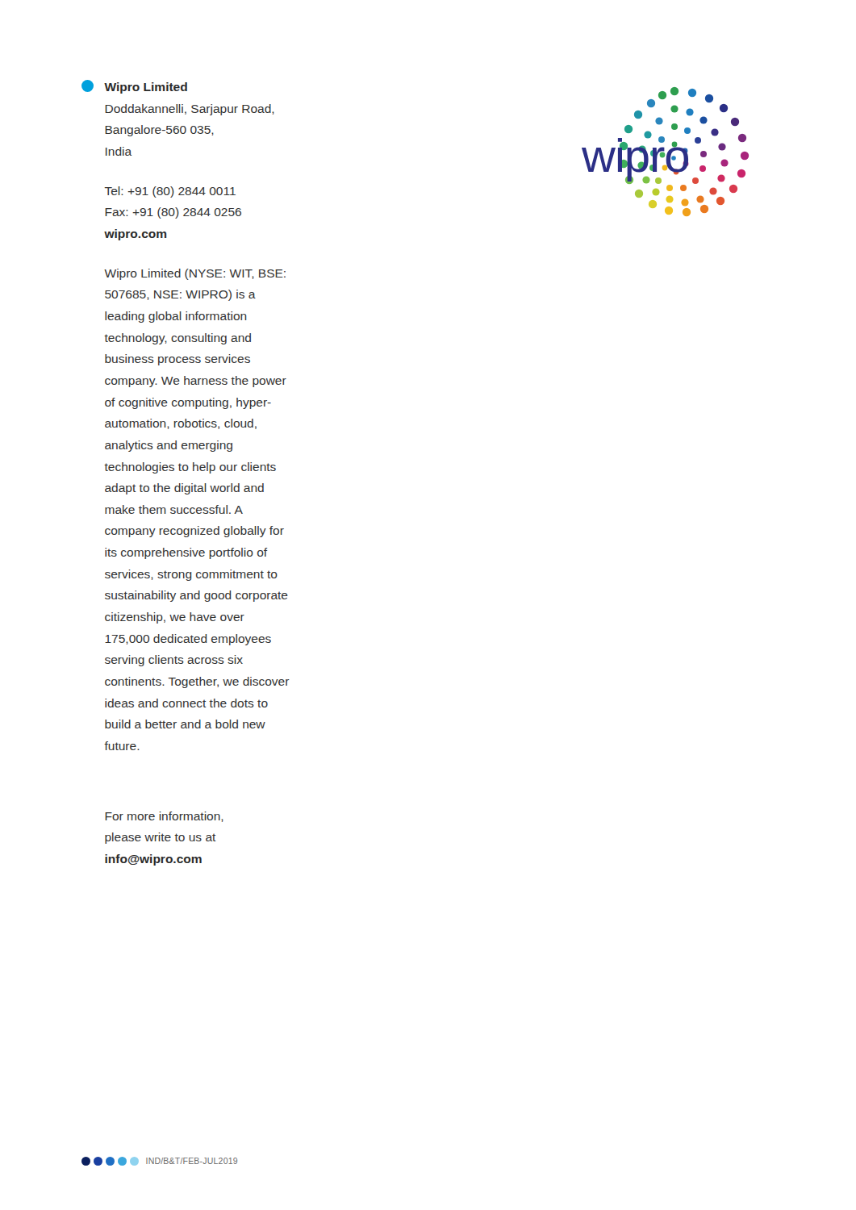Wipro Limited
Doddakannelli, Sarjapur Road,
Bangalore-560 035,
India
Tel: +91 (80) 2844 0011
Fax: +91 (80) 2844 0256
wipro.com
Wipro Limited (NYSE: WIT, BSE: 507685, NSE: WIPRO) is a leading global information technology, consulting and business process services company. We harness the power of cognitive computing, hyper-automation, robotics, cloud, analytics and emerging technologies to help our clients adapt to the digital world and make them successful. A company recognized globally for its comprehensive portfolio of services, strong commitment to sustainability and good corporate citizenship, we have over 175,000 dedicated employees serving clients across six continents. Together, we discover ideas and connect the dots to build a better and a bold new future.
For more information,
please write to us at
info@wipro.com
wipro
IND/B&T/FEB-JUL2019